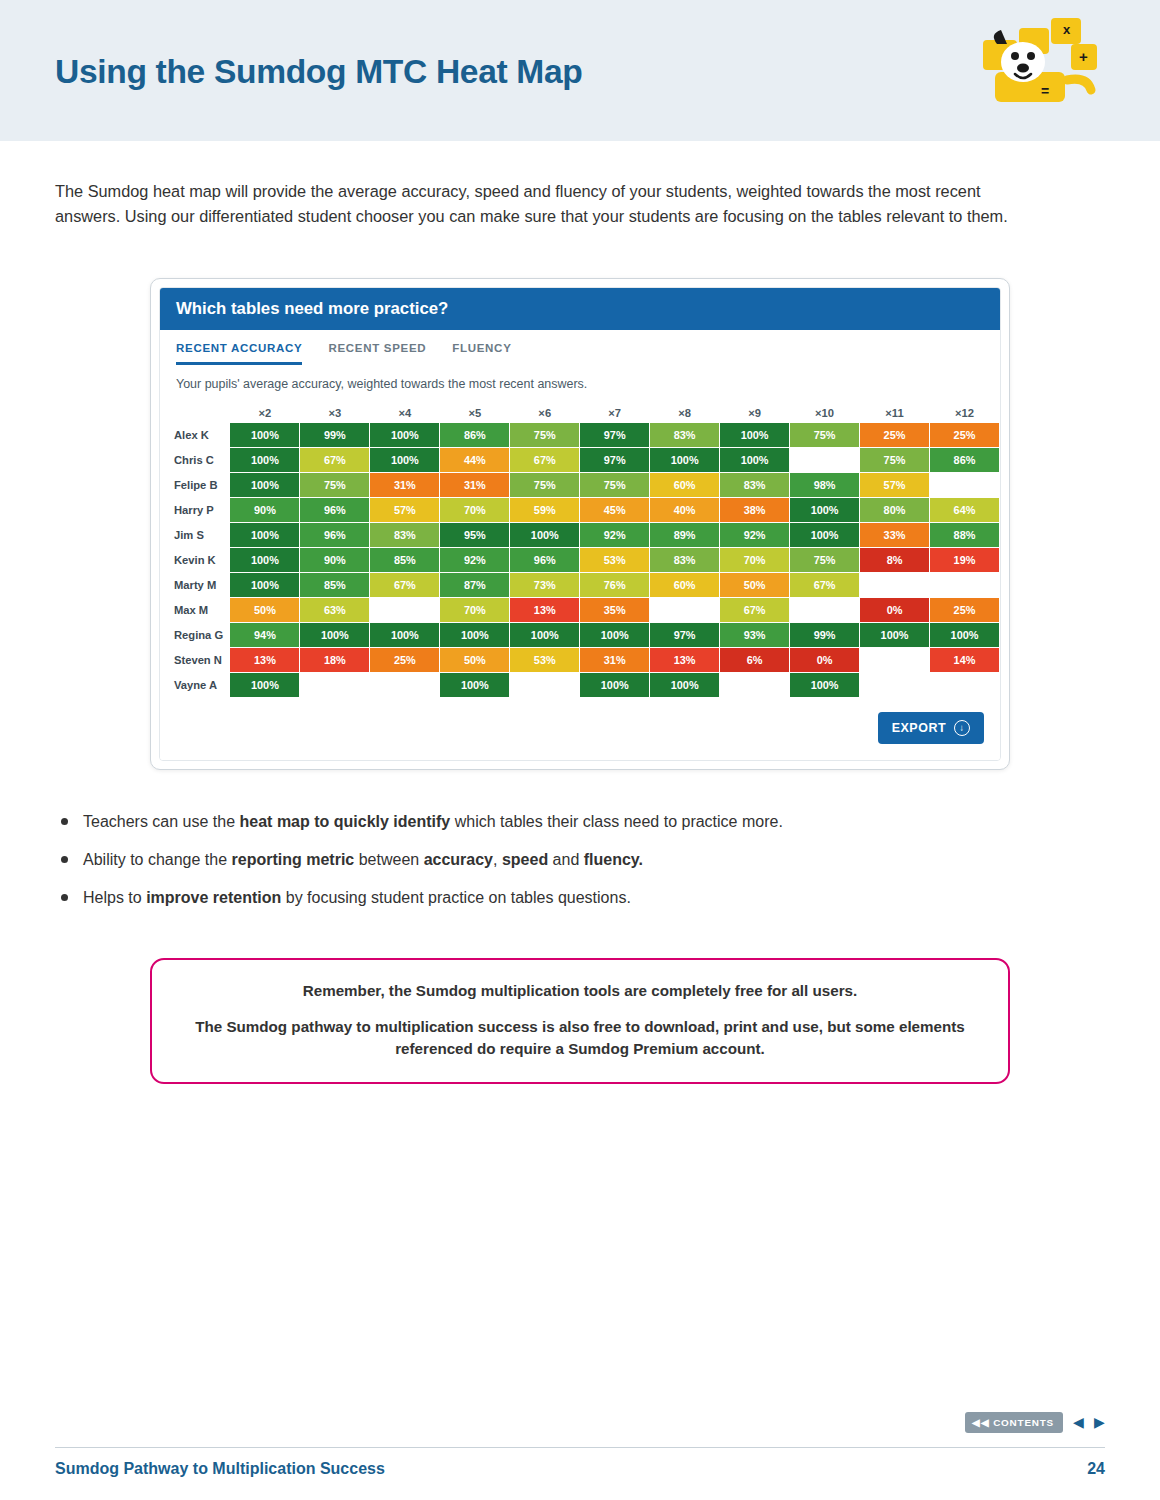Using the Sumdog MTC Heat Map
x + =
The Sumdog heat map will provide the average accuracy, speed and fluency of your students, weighted towards the most recent answers. Using our differentiated student chooser you can make sure that your students are focusing on the tables relevant to them.
Which tables need more practice?
RECENT ACCURACY RECENT SPEED FLUENCY
Your pupils' average accuracy, weighted towards the most recent answers.
Average accuracy per pupil per times table
| | ×2 | ×3 | ×4 | ×5 | ×6 | ×7 | ×8 | ×9 | ×10 | ×11 | ×12 |
| --- | --- | --- | --- | --- | --- | --- | --- | --- | --- | --- | --- |
| Alex K | 100% | 99% | 100% | 86% | 75% | 97% | 83% | 100% | 75% | 25% | 25% |
| Chris C | 100% | 67% | 100% | 44% | 67% | 97% | 100% | 100% | | 75% | 86% |
| Felipe B | 100% | 75% | 31% | 31% | 75% | 75% | 60% | 83% | 98% | 57% | |
| Harry P | 90% | 96% | 57% | 70% | 59% | 45% | 40% | 38% | 100% | 80% | 64% |
| Jim S | 100% | 96% | 83% | 95% | 100% | 92% | 89% | 92% | 100% | 33% | 88% |
| Kevin K | 100% | 90% | 85% | 92% | 96% | 53% | 83% | 70% | 75% | 8% | 19% |
| Marty M | 100% | 85% | 67% | 87% | 73% | 76% | 60% | 50% | 67% | | |
| Max M | 50% | 63% | | 70% | 13% | 35% | | 67% | | 0% | 25% |
| Regina G | 94% | 100% | 100% | 100% | 100% | 100% | 97% | 93% | 99% | 100% | 100% |
| Steven N | 13% | 18% | 25% | 50% | 53% | 31% | 13% | 6% | 0% | | 14% |
| Vayne A | 100% | | | 100% | | 100% | 100% | | 100% | | |
EXPORT ↓
Teachers can use the heat map to quickly identify which tables their class need to practice more.
Ability to change the reporting metric between accuracy, speed and fluency.
Helps to improve retention by focusing student practice on tables questions.
Remember, the Sumdog multiplication tools are completely free for all users.
The Sumdog pathway to multiplication success is also free to download, print and use, but some elements referenced do require a Sumdog Premium account.
◀◀ CONTENTS ◀ ▶
Sumdog Pathway to Multiplication Success 24